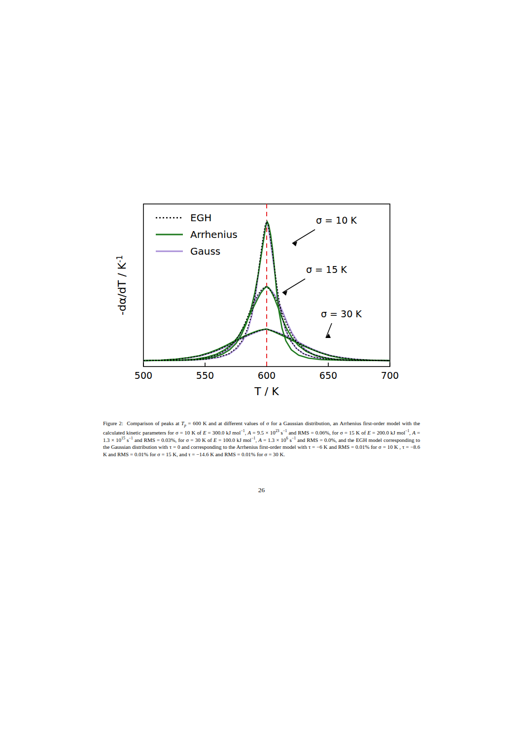Comparison of peaks at Tp = 600 K for different sigma 500 550 600 650 700 T / K -dα/dT / K-1 EGH Arrhenius Gauss σ = 10 K σ = 15 K σ = 30 K
Figure 2: Comparison of peaks at Tp = 600 K and at different values of σ for a Gaussian distribution, an Arrhenius first-order model with the calculated kinetic parameters for σ = 10 K of E = 300.0 kJ mol−1, A = 9.5 × 1023 s−1 and RMS = 0.06%, for σ = 15 K of E = 200.0 kJ mol−1, A = 1.3 × 1015 s−1 and RMS = 0.03%, for σ = 30 K of E = 100.0 kJ mol−1, A = 1.3 × 106 s−1 and RMS = 0.0%, and the EGH model corresponding to the Gaussian distribution with τ = 0 and corresponding to the Arrhenius first-order model with τ = −6 K and RMS = 0.01% for σ = 10 K , τ = −8.6 K and RMS = 0.01% for σ = 15 K, and τ = −14.6 K and RMS = 0.01% for σ = 30 K.
26